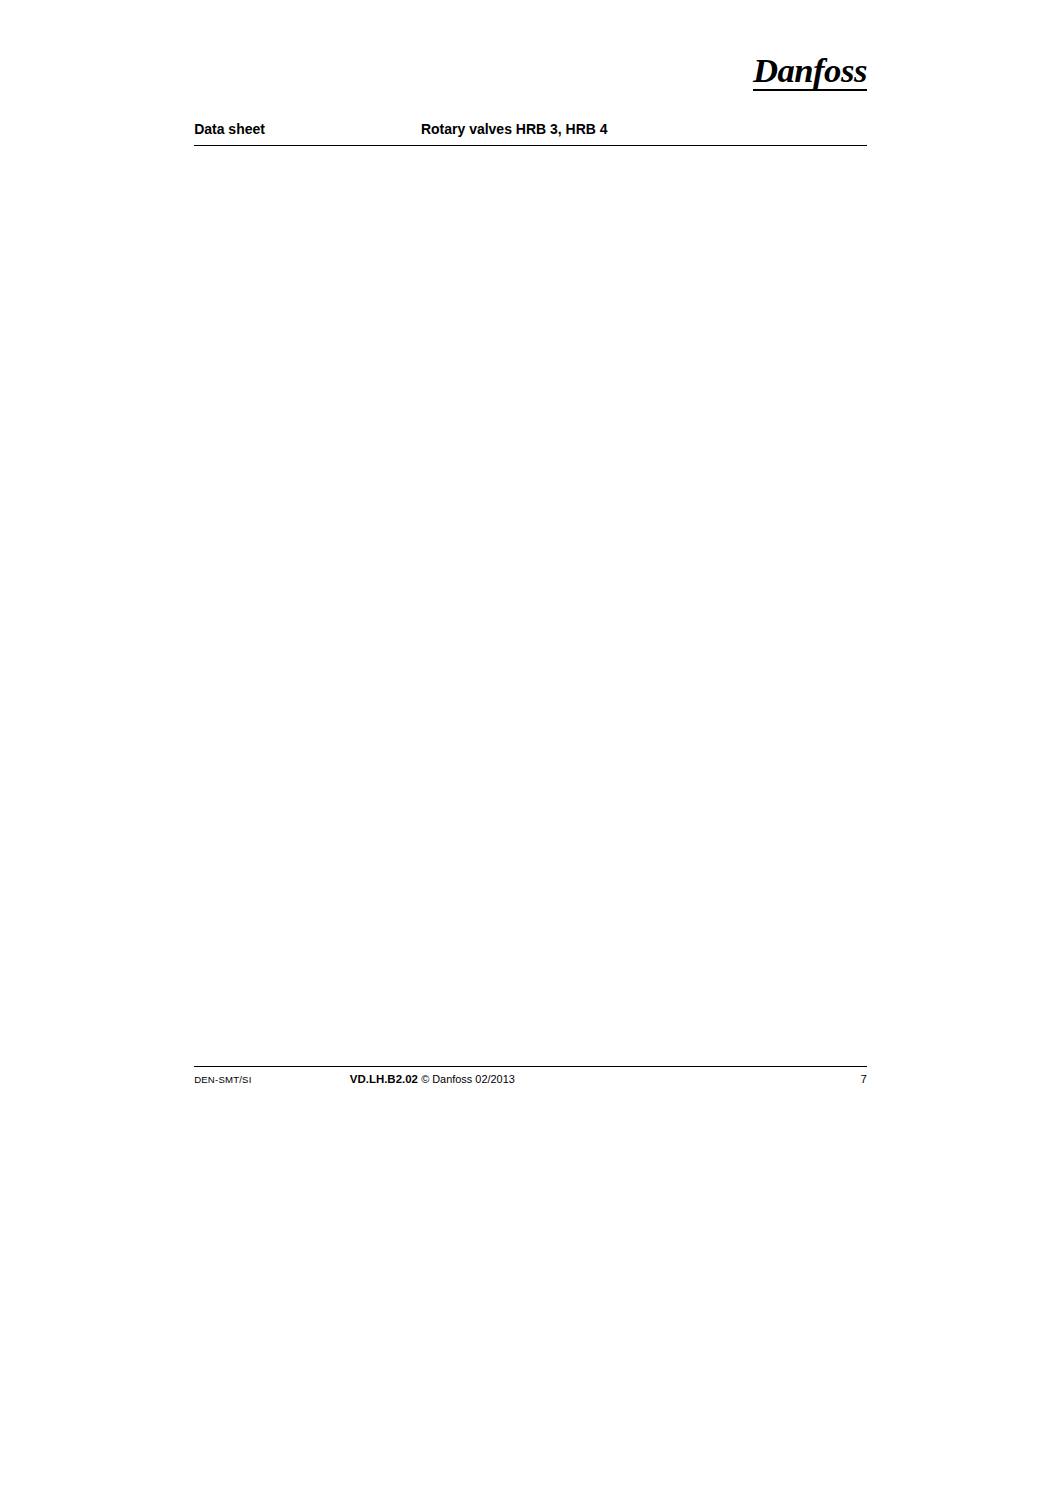Danfoss
Data sheet Rotary valves HRB 3, HRB 4
DEN-SMT/SI VD.LH.B2.02 © Danfoss 02/2013 7